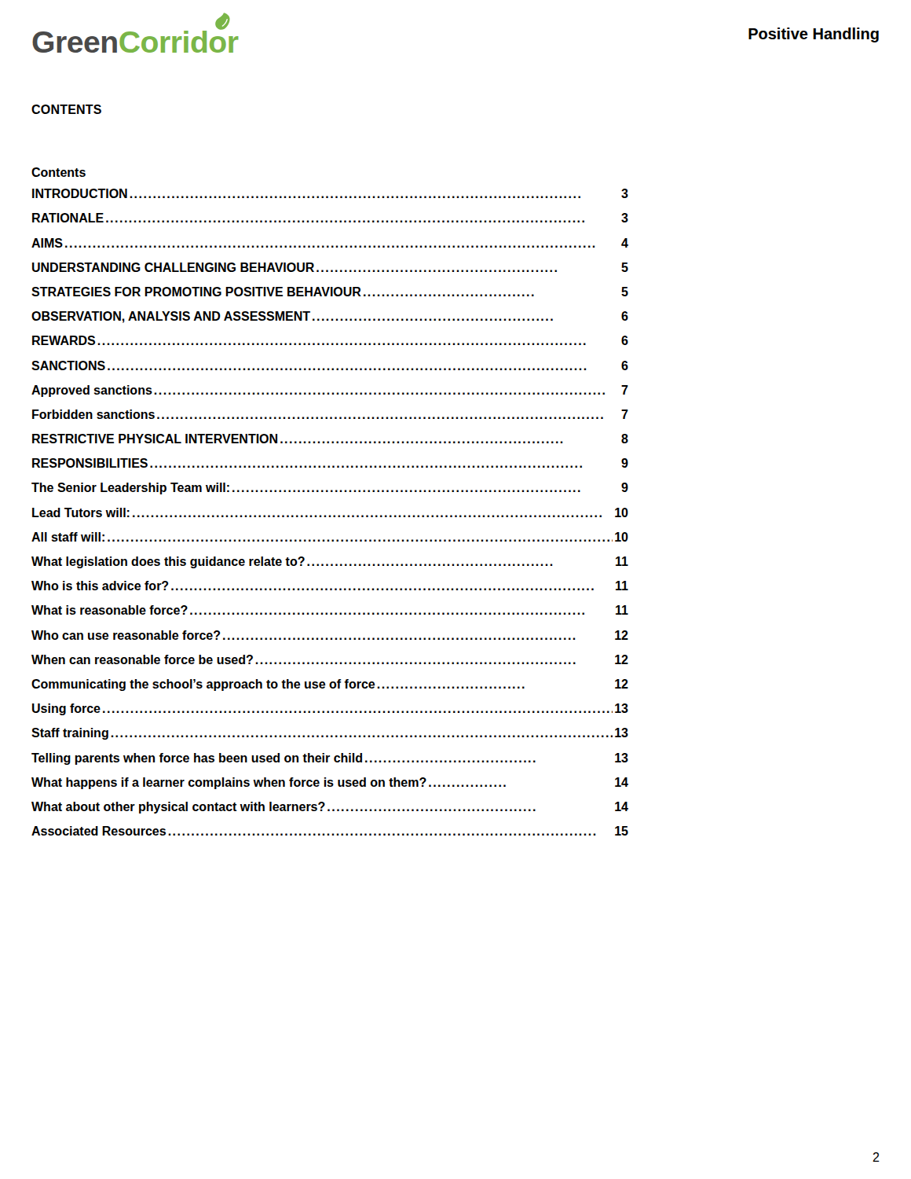Green Corridor
Positive Handling
CONTENTS
Contents
INTRODUCTION................................................................................................. 3
RATIONALE....................................................................................................... 3
AIMS.................................................................................................................. 4
UNDERSTANDING CHALLENGING BEHAVIOUR.................................................... 5
STRATEGIES FOR PROMOTING POSITIVE BEHAVIOUR..................................... 5
OBSERVATION, ANALYSIS AND ASSESSMENT.................................................... 6
REWARDS......................................................................................................... 6
SANCTIONS....................................................................................................... 6
Approved sanctions................................................................................................. 7
Forbidden sanctions................................................................................................ 7
RESTRICTIVE PHYSICAL INTERVENTION............................................................. 8
RESPONSIBILITIES............................................................................................. 9
The Senior Leadership Team will:........................................................................... 9
Lead Tutors will:..................................................................................................... 10
All staff will:............................................................................................................. 10
What legislation does this guidance relate to?..................................................... 11
Who is this advice for?........................................................................................... 11
What is reasonable force?..................................................................................... 11
Who can use reasonable force?............................................................................ 12
When can reasonable force be used?..................................................................... 12
Communicating the school’s approach to the use of force................................ 12
Using force............................................................................................................... 13
Staff training............................................................................................................ 13
Telling parents when force has been used on their child..................................... 13
What happens if a learner complains when force is used on them?................. 14
What about other physical contact with learners?............................................. 14
Associated Resources............................................................................................ 15
2